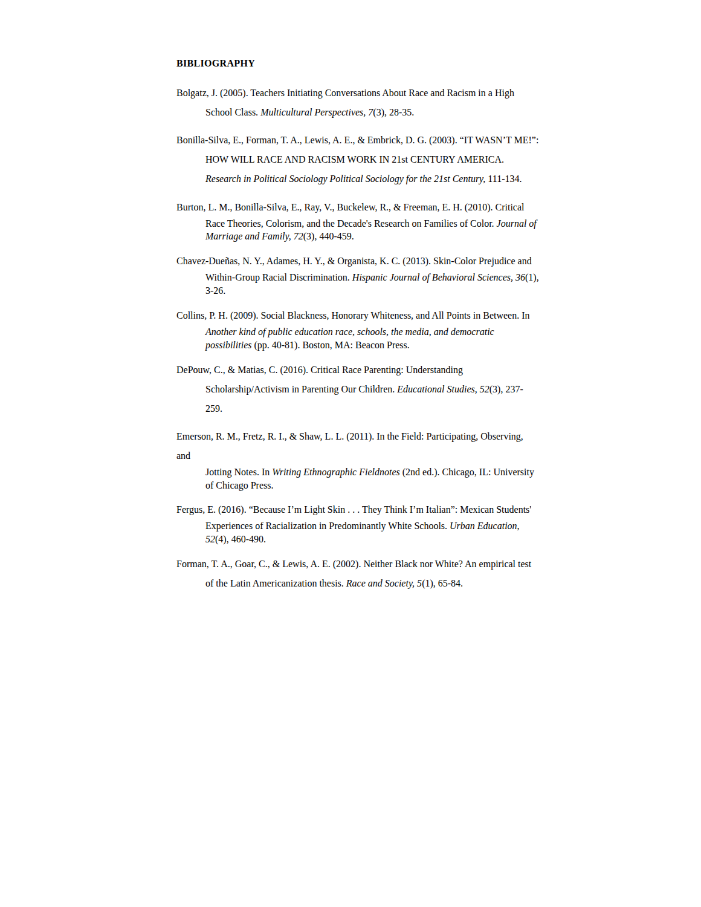BIBLIOGRAPHY
Bolgatz, J. (2005). Teachers Initiating Conversations About Race and Racism in a High School Class. Multicultural Perspectives, 7(3), 28-35.
Bonilla-Silva, E., Forman, T. A., Lewis, A. E., & Embrick, D. G. (2003). “IT WASN’T ME!”: HOW WILL RACE AND RACISM WORK IN 21st CENTURY AMERICA. Research in Political Sociology Political Sociology for the 21st Century, 111-134.
Burton, L. M., Bonilla-Silva, E., Ray, V., Buckelew, R., & Freeman, E. H. (2010). Critical Race Theories, Colorism, and the Decade's Research on Families of Color. Journal of Marriage and Family, 72(3), 440-459.
Chavez-Dueñas, N. Y., Adames, H. Y., & Organista, K. C. (2013). Skin-Color Prejudice and Within-Group Racial Discrimination. Hispanic Journal of Behavioral Sciences, 36(1), 3-26.
Collins, P. H. (2009). Social Blackness, Honorary Whiteness, and All Points in Between. In Another kind of public education race, schools, the media, and democratic possibilities (pp. 40-81). Boston, MA: Beacon Press.
DePouw, C., & Matias, C. (2016). Critical Race Parenting: Understanding Scholarship/Activism in Parenting Our Children. Educational Studies, 52(3), 237-259.
Emerson, R. M., Fretz, R. I., & Shaw, L. L. (2011). In the Field: Participating, Observing, and Jotting Notes. In Writing Ethnographic Fieldnotes (2nd ed.). Chicago, IL: University of Chicago Press.
Fergus, E. (2016). “Because I’m Light Skin . . . They Think I’m Italian”: Mexican Students' Experiences of Racialization in Predominantly White Schools. Urban Education, 52(4), 460-490.
Forman, T. A., Goar, C., & Lewis, A. E. (2002). Neither Black nor White? An empirical test of the Latin Americanization thesis. Race and Society, 5(1), 65-84.